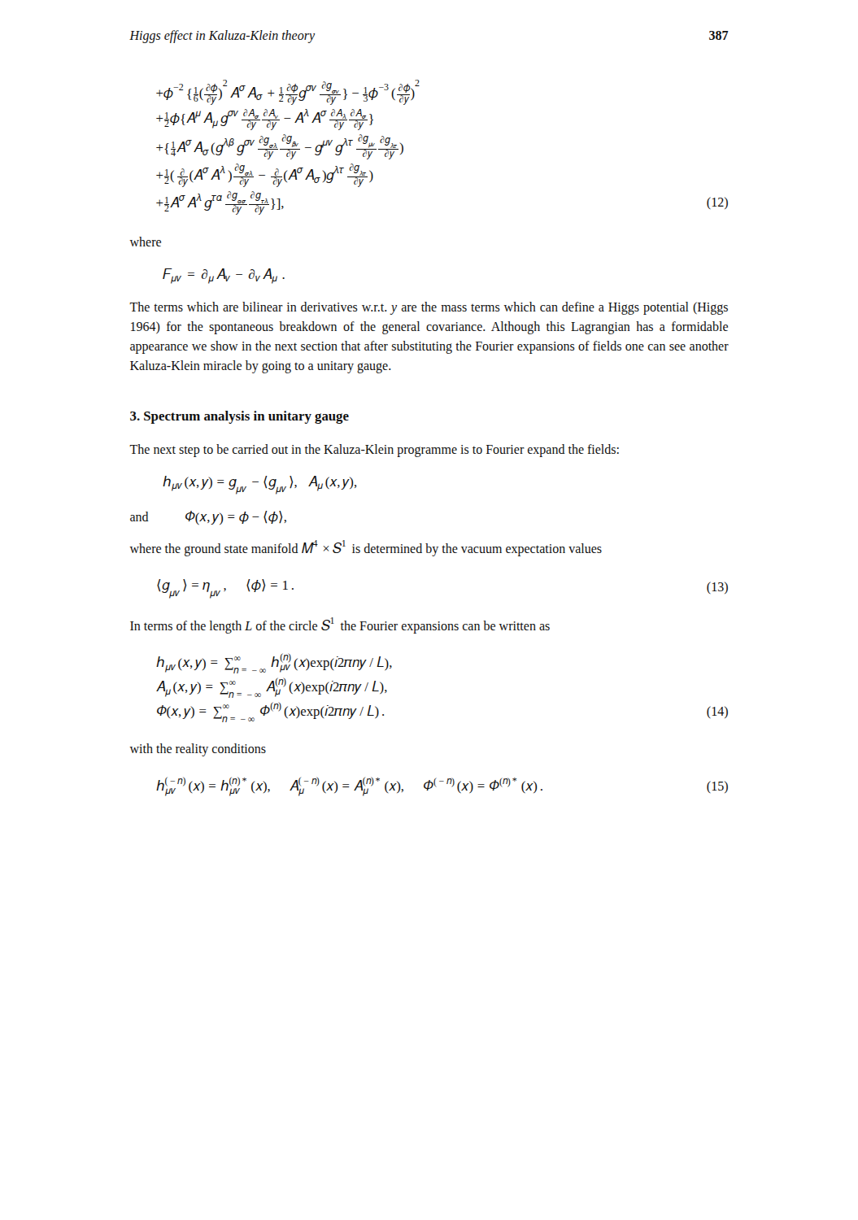Higgs effect in Kaluza-Klein theory 387
| + ϕ − 2 { 1 6 ( ∂ ϕ ∂ y ) 2 A σ A σ + 1 2 ∂ ϕ ∂ y g σ ν ∂ g σ ν ∂ y } − 1 3 ϕ − 3 ( ∂ ϕ ∂ y ) 2 | |
| + 1 2 ϕ { A μ A μ g σ ν ∂ A σ ∂ y ∂ A ν ∂ y − A λ A σ ∂ A λ ∂ y ∂ A σ ∂ y } | |
| + { 1 4 A σ A σ ( g λ β g σ ν ∂ g σ λ ∂ y ∂ g β ν ∂ y − g μ ν g λ τ ∂ g μ ν ∂ y ∂ g λ τ ∂ y ) | |
| + 1 2 ( ∂ ∂ y ( A σ A λ ) ∂ g σ λ ∂ y − ∂ ∂ y ( A σ A σ ) g λ τ ∂ g λ τ ∂ y ) | |
| + 1 2 A σ A λ g τ α ∂ g α σ ∂ y ∂ g τ λ ∂ y } ] , | (12) |
where
Fμν = ∂μAν − ∂νAμ .
The terms which are bilinear in derivatives w.r.t. y are the mass terms which can define a Higgs potential (Higgs 1964) for the spontaneous breakdown of the general covariance. Although this Lagrangian has a formidable appearance we show in the next section that after substituting the Fourier expansions of fields one can see another Kaluza-Klein miracle by going to a unitary gauge.
3. Spectrum analysis in unitary gauge
The next step to be carried out in the Kaluza-Klein programme is to Fourier expand the fields:
hμν (x,y) = gμν − ⟨gμν⟩ , Aμ(x,y) ,
and Φ(x,y) = ϕ−⟨ϕ⟩ ,
where the ground state manifold M4×S1 is determined by the vacuum expectation values
| ⟨ g μ ν ⟩ = η μ ν , ⟨ ϕ ⟩ = 1 . | (13) |
In terms of the length L of the circle S1 the Fourier expansions can be written as
| h μ ν ( x , y ) = ∑ n = − ∞ ∞ h μ ν ( n ) ( x ) exp ( i 2 π n y / L ) , | |
| A μ ( x , y ) = ∑ n = − ∞ ∞ A μ ( n ) ( x ) exp ( i 2 π n y / L ) , | |
| Φ ( x , y ) = ∑ n = − ∞ ∞ Φ ( n ) ( x ) exp ( i 2 π n y / L ) . | (14) |
with the reality conditions
| h μ ν ( − n ) ( x ) = h μ ν ( n ) * ( x ) , A μ ( − n ) ( x ) = A μ ( n ) * ( x ) , Φ ( − n ) ( x ) = Φ ( n ) * ( x ) . | (15) |